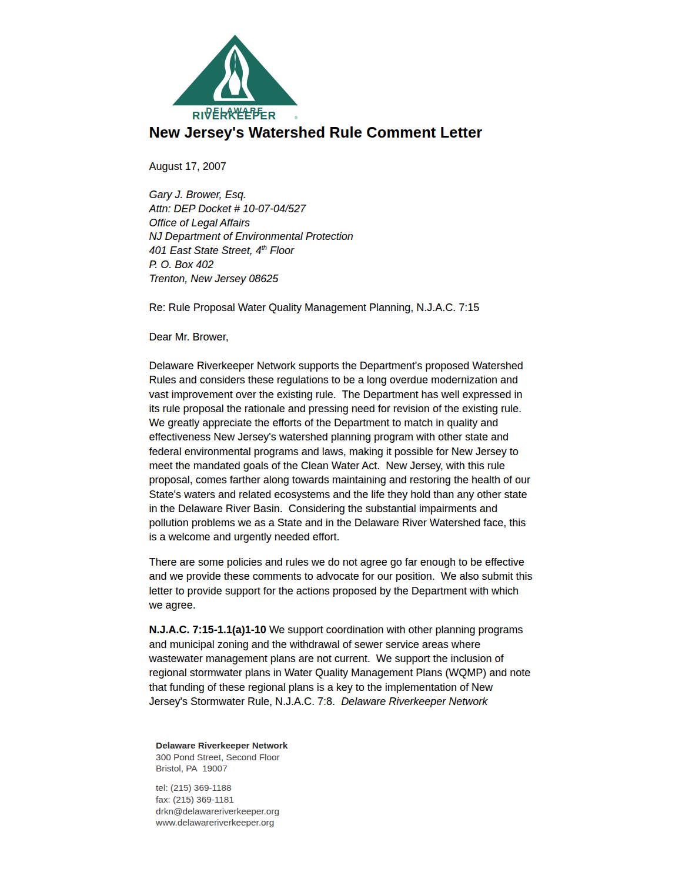DELAWARE RIVERKEEPER ®
New Jersey's Watershed Rule Comment Letter
August 17, 2007
Gary J. Brower, Esq.
Attn: DEP Docket # 10-07-04/527
Office of Legal Affairs
NJ Department of Environmental Protection
401 East State Street, 4th Floor
P. O. Box 402
Trenton, New Jersey 08625
Re: Rule Proposal Water Quality Management Planning, N.J.A.C. 7:15
Dear Mr. Brower,
Delaware Riverkeeper Network supports the Department's proposed Watershed Rules and considers these regulations to be a long overdue modernization and vast improvement over the existing rule. The Department has well expressed in its rule proposal the rationale and pressing need for revision of the existing rule. We greatly appreciate the efforts of the Department to match in quality and effectiveness New Jersey's watershed planning program with other state and federal environmental programs and laws, making it possible for New Jersey to meet the mandated goals of the Clean Water Act. New Jersey, with this rule proposal, comes farther along towards maintaining and restoring the health of our State's waters and related ecosystems and the life they hold than any other state in the Delaware River Basin. Considering the substantial impairments and pollution problems we as a State and in the Delaware River Watershed face, this is a welcome and urgently needed effort.
There are some policies and rules we do not agree go far enough to be effective and we provide these comments to advocate for our position. We also submit this letter to provide support for the actions proposed by the Department with which we agree.
N.J.A.C. 7:15-1.1(a)1-10 We support coordination with other planning programs and municipal zoning and the withdrawal of sewer service areas where wastewater management plans are not current. We support the inclusion of regional stormwater plans in Water Quality Management Plans (WQMP) and note that funding of these regional plans is a key to the implementation of New Jersey's Stormwater Rule, N.J.A.C. 7:8. Delaware Riverkeeper Network
Delaware Riverkeeper Network
300 Pond Street, Second Floor
Bristol, PA 19007
tel: (215) 369-1188
fax: (215) 369-1181
drkn@delawareriverkeeper.org
www.delawareriverkeeper.org